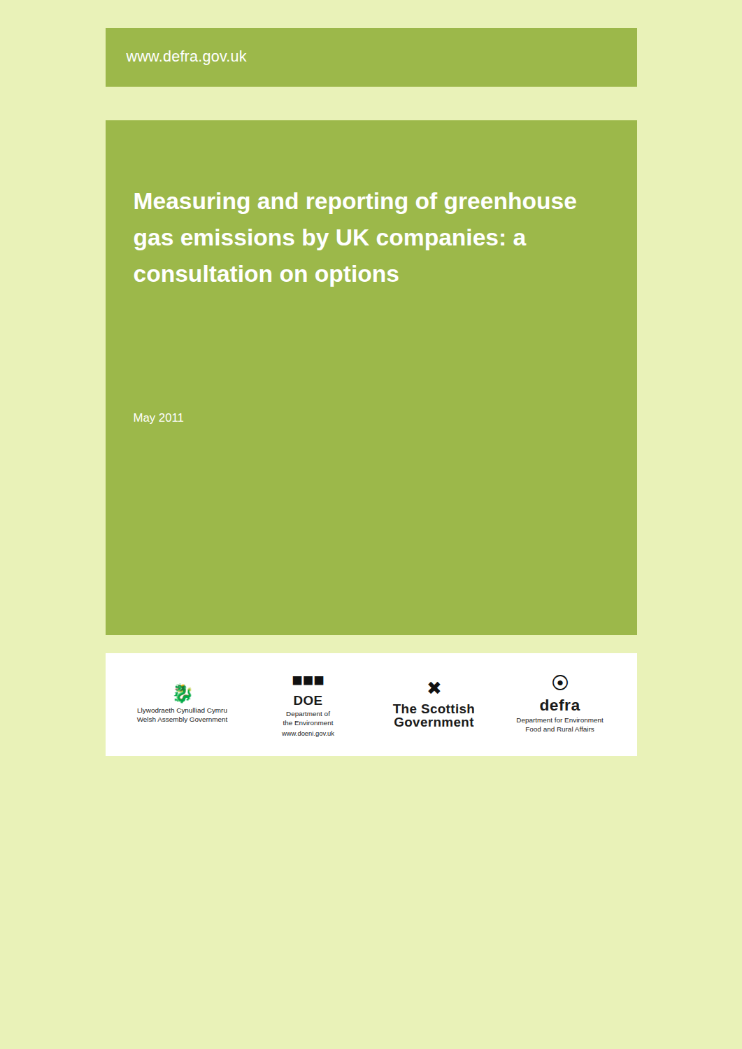www.defra.gov.uk
Measuring and reporting of greenhouse gas emissions by UK companies: a consultation on options
May 2011
🐉 Llywodraeth Cynulliad Cymru
Welsh Assembly Government
■■■ DOE Department of
the Environment www.doeni.gov.uk
✖ The Scottish
Government
⦿ defra Department for Environment
Food and Rural Affairs